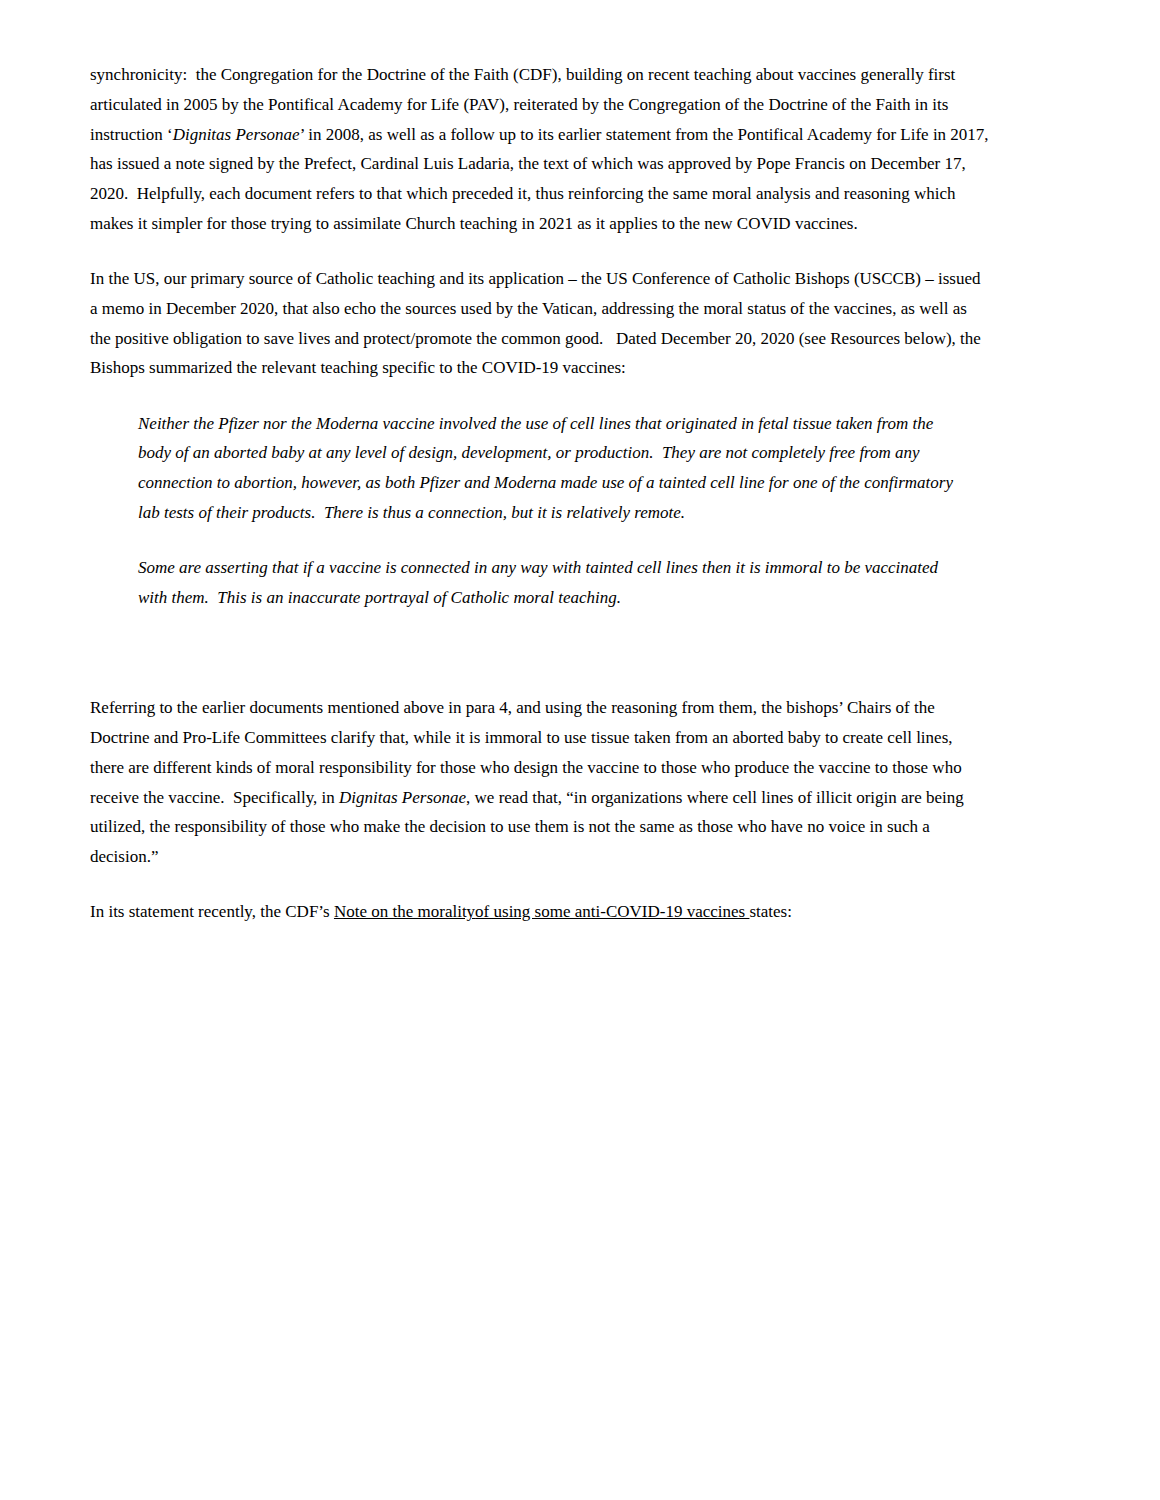synchronicity: the Congregation for the Doctrine of the Faith (CDF), building on recent teaching about vaccines generally first articulated in 2005 by the Pontifical Academy for Life (PAV), reiterated by the Congregation of the Doctrine of the Faith in its instruction ‘Dignitas Personae’ in 2008, as well as a follow up to its earlier statement from the Pontifical Academy for Life in 2017, has issued a note signed by the Prefect, Cardinal Luis Ladaria, the text of which was approved by Pope Francis on December 17, 2020. Helpfully, each document refers to that which preceded it, thus reinforcing the same moral analysis and reasoning which makes it simpler for those trying to assimilate Church teaching in 2021 as it applies to the new COVID vaccines.
In the US, our primary source of Catholic teaching and its application – the US Conference of Catholic Bishops (USCCB) – issued a memo in December 2020, that also echo the sources used by the Vatican, addressing the moral status of the vaccines, as well as the positive obligation to save lives and protect/promote the common good. Dated December 20, 2020 (see Resources below), the Bishops summarized the relevant teaching specific to the COVID-19 vaccines:
Neither the Pfizer nor the Moderna vaccine involved the use of cell lines that originated in fetal tissue taken from the body of an aborted baby at any level of design, development, or production. They are not completely free from any connection to abortion, however, as both Pfizer and Moderna made use of a tainted cell line for one of the confirmatory lab tests of their products. There is thus a connection, but it is relatively remote.
Some are asserting that if a vaccine is connected in any way with tainted cell lines then it is immoral to be vaccinated with them. This is an inaccurate portrayal of Catholic moral teaching.
Referring to the earlier documents mentioned above in para 4, and using the reasoning from them, the bishops’ Chairs of the Doctrine and Pro-Life Committees clarify that, while it is immoral to use tissue taken from an aborted baby to create cell lines, there are different kinds of moral responsibility for those who design the vaccine to those who produce the vaccine to those who receive the vaccine. Specifically, in Dignitas Personae, we read that, “in organizations where cell lines of illicit origin are being utilized, the responsibility of those who make the decision to use them is not the same as those who have no voice in such a decision.”
In its statement recently, the CDF’s Note on the morality of using some anti-COVID-19 vaccines states: